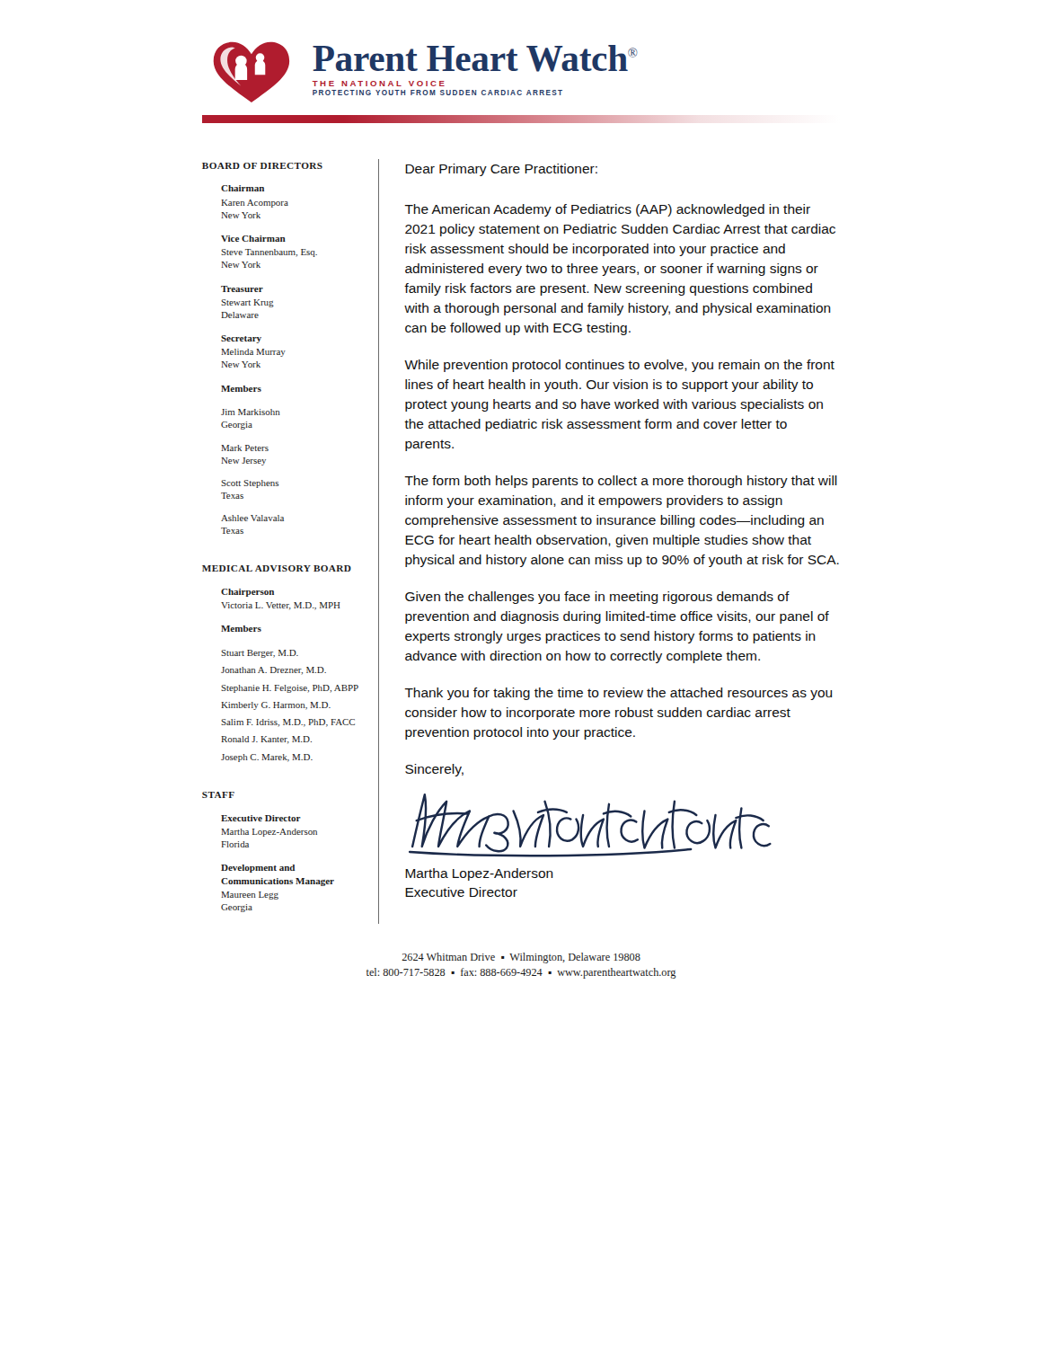Parent Heart Watch®
THE NATIONAL VOICE
Protecting Youth from Sudden Cardiac Arrest
Board of Directors
Chairman
Karen Acompora
New York
Vice Chairman
Steve Tannenbaum, Esq.
New York
Treasurer
Stewart Krug
Delaware
Secretary
Melinda Murray
New York
Members
Jim Markisohn
Georgia
Mark Peters
New Jersey
Scott Stephens
Texas
Ashlee Valavala
Texas
Medical Advisory Board
Chairperson
Victoria L. Vetter, M.D., MPH
Members
Stuart Berger, M.D.
Jonathan A. Drezner, M.D.
Stephanie H. Felgoise, PhD, ABPP
Kimberly G. Harmon, M.D.
Salim F. Idriss, M.D., PhD, FACC
Ronald J. Kanter, M.D.
Joseph C. Marek, M.D.
Staff
Executive Director
Martha Lopez-Anderson
Florida
Development and
Communications Manager
Maureen Legg
Georgia
Dear Primary Care Practitioner:
The American Academy of Pediatrics (AAP) acknowledged in their 2021 policy statement on Pediatric Sudden Cardiac Arrest that cardiac risk assessment should be incorporated into your practice and administered every two to three years, or sooner if warning signs or family risk factors are present. New screening questions combined with a thorough personal and family history, and physical examination can be followed up with ECG testing.
While prevention protocol continues to evolve, you remain on the front lines of heart health in youth. Our vision is to support your ability to protect young hearts and so have worked with various specialists on the attached pediatric risk assessment form and cover letter to parents.
The form both helps parents to collect a more thorough history that will inform your examination, and it empowers providers to assign comprehensive assessment to insurance billing codes—including an ECG for heart health observation, given multiple studies show that physical and history alone can miss up to 90% of youth at risk for SCA.
Given the challenges you face in meeting rigorous demands of prevention and diagnosis during limited-time office visits, our panel of experts strongly urges practices to send history forms to patients in advance with direction on how to correctly complete them.
Thank you for taking the time to review the attached resources as you consider how to incorporate more robust sudden cardiac arrest prevention protocol into your practice.
Sincerely,
Martha Lopez-Anderson
Executive Director
2624 Whitman Drive ▪ Wilmington, Delaware 19808
tel: 800-717-5828 ▪ fax: 888-669-4924 ▪ www.parentheartwatch.org